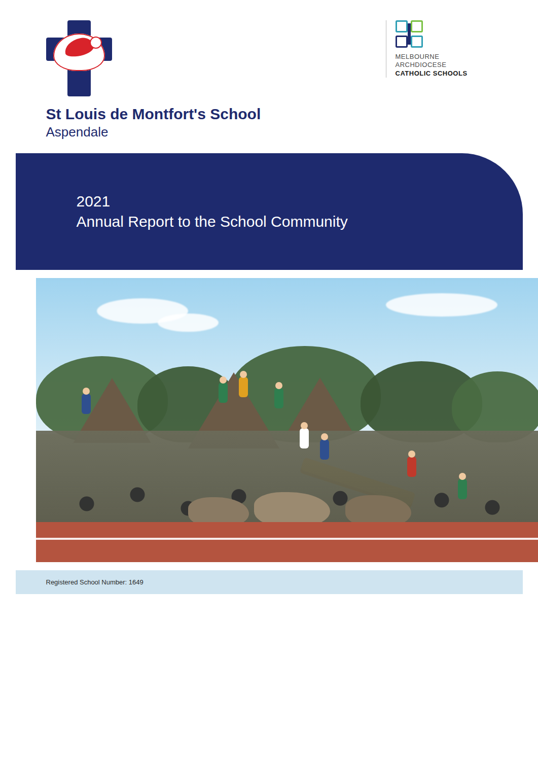Melbourne
Archdiocese
Catholic Schools
St Louis de Montfort's School
Aspendale
2021
Annual Report to the School Community
Registered School Number: 1649